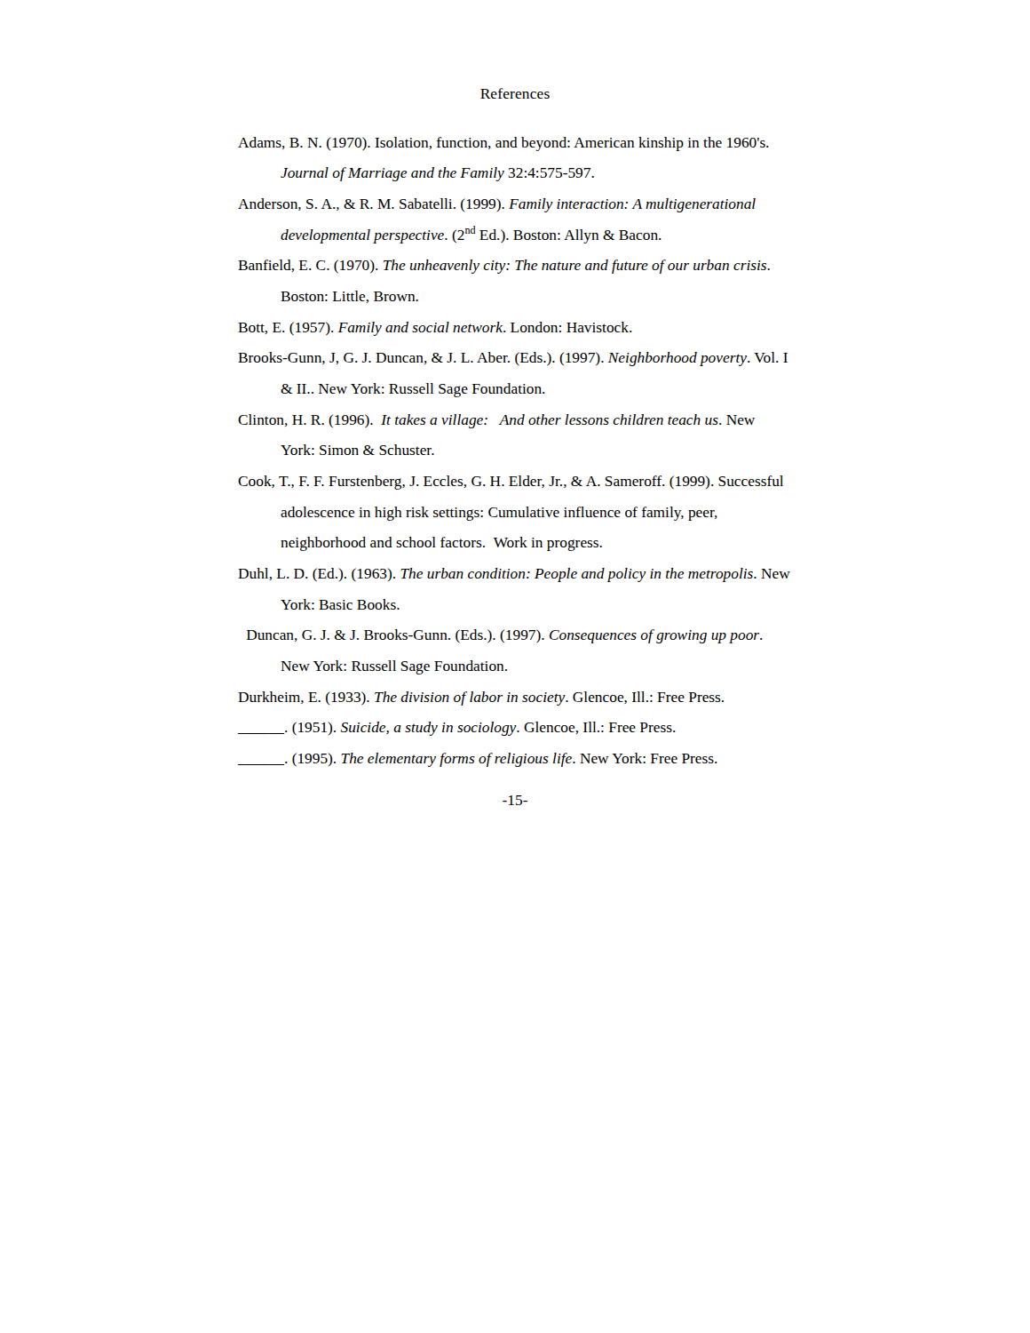References
Adams, B. N. (1970). Isolation, function, and beyond: American kinship in the 1960's. Journal of Marriage and the Family 32:4:575-597.
Anderson, S. A., & R. M. Sabatelli. (1999). Family interaction: A multigenerational developmental perspective. (2nd Ed.). Boston: Allyn & Bacon.
Banfield, E. C. (1970). The unheavenly city: The nature and future of our urban crisis. Boston: Little, Brown.
Bott, E. (1957). Family and social network. London: Havistock.
Brooks-Gunn, J, G. J. Duncan, & J. L. Aber. (Eds.). (1997). Neighborhood poverty. Vol. I & II.. New York: Russell Sage Foundation.
Clinton, H. R. (1996). It takes a village: And other lessons children teach us. New York: Simon & Schuster.
Cook, T., F. F. Furstenberg, J. Eccles, G. H. Elder, Jr., & A. Sameroff. (1999). Successful adolescence in high risk settings: Cumulative influence of family, peer, neighborhood and school factors. Work in progress.
Duhl, L. D. (Ed.). (1963). The urban condition: People and policy in the metropolis. New York: Basic Books.
Duncan, G. J. & J. Brooks-Gunn. (Eds.). (1997). Consequences of growing up poor. New York: Russell Sage Foundation.
Durkheim, E. (1933). The division of labor in society. Glencoe, Ill.: Free Press.
______. (1951). Suicide, a study in sociology. Glencoe, Ill.: Free Press.
______. (1995). The elementary forms of religious life. New York: Free Press.
-15-